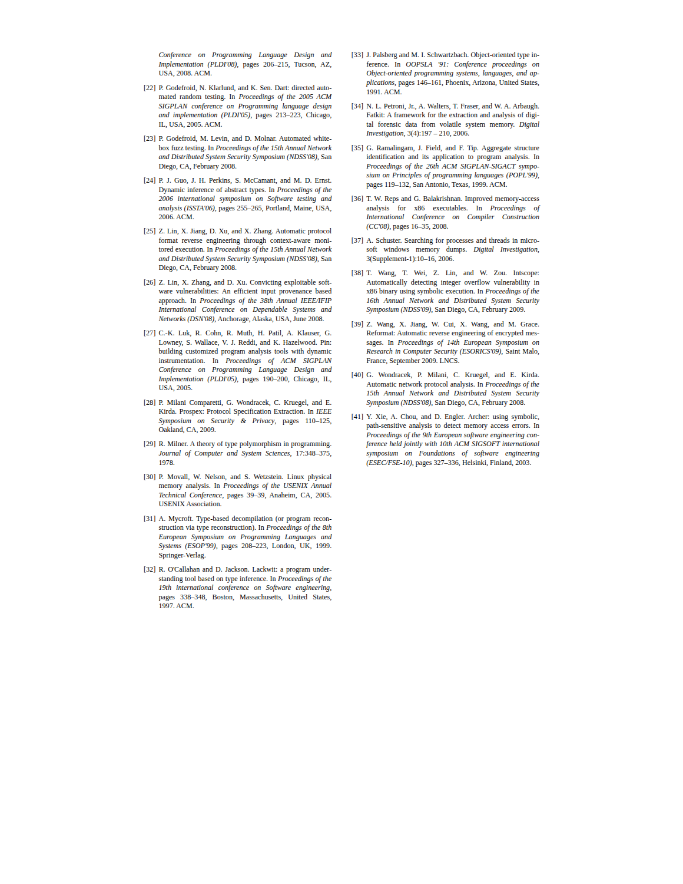Conference on Programming Language Design and Implementation (PLDI'08), pages 206–215, Tucson, AZ, USA, 2008. ACM.
[22] P. Godefroid, N. Klarlund, and K. Sen. Dart: directed automated random testing. In Proceedings of the 2005 ACM SIGPLAN conference on Programming language design and implementation (PLDI'05), pages 213–223, Chicago, IL, USA, 2005. ACM.
[23] P. Godefroid, M. Levin, and D. Molnar. Automated whitebox fuzz testing. In Proceedings of the 15th Annual Network and Distributed System Security Symposium (NDSS'08), San Diego, CA, February 2008.
[24] P. J. Guo, J. H. Perkins, S. McCamant, and M. D. Ernst. Dynamic inference of abstract types. In Proceedings of the 2006 international symposium on Software testing and analysis (ISSTA'06), pages 255–265, Portland, Maine, USA, 2006. ACM.
[25] Z. Lin, X. Jiang, D. Xu, and X. Zhang. Automatic protocol format reverse engineering through context-aware monitored execution. In Proceedings of the 15th Annual Network and Distributed System Security Symposium (NDSS'08), San Diego, CA, February 2008.
[26] Z. Lin, X. Zhang, and D. Xu. Convicting exploitable software vulnerabilities: An efficient input provenance based approach. In Proceedings of the 38th Annual IEEE/IFIP International Conference on Dependable Systems and Networks (DSN'08), Anchorage, Alaska, USA, June 2008.
[27] C.-K. Luk, R. Cohn, R. Muth, H. Patil, A. Klauser, G. Lowney, S. Wallace, V. J. Reddi, and K. Hazelwood. Pin: building customized program analysis tools with dynamic instrumentation. In Proceedings of ACM SIGPLAN Conference on Programming Language Design and Implementation (PLDI'05), pages 190–200, Chicago, IL, USA, 2005.
[28] P. Milani Comparetti, G. Wondracek, C. Kruegel, and E. Kirda. Prospex: Protocol Specification Extraction. In IEEE Symposium on Security & Privacy, pages 110–125, Oakland, CA, 2009.
[29] R. Milner. A theory of type polymorphism in programming. Journal of Computer and System Sciences, 17:348–375, 1978.
[30] P. Movall, W. Nelson, and S. Wetzstein. Linux physical memory analysis. In Proceedings of the USENIX Annual Technical Conference, pages 39–39, Anaheim, CA, 2005. USENIX Association.
[31] A. Mycroft. Type-based decompilation (or program reconstruction via type reconstruction). In Proceedings of the 8th European Symposium on Programming Languages and Systems (ESOP'99), pages 208–223, London, UK, 1999. Springer-Verlag.
[32] R. O'Callahan and D. Jackson. Lackwit: a program understanding tool based on type inference. In Proceedings of the 19th international conference on Software engineering, pages 338–348, Boston, Massachusetts, United States, 1997. ACM.
[33] J. Palsberg and M. I. Schwartzbach. Object-oriented type inference. In OOPSLA '91: Conference proceedings on Object-oriented programming systems, languages, and applications, pages 146–161, Phoenix, Arizona, United States, 1991. ACM.
[34] N. L. Petroni, Jr., A. Walters, T. Fraser, and W. A. Arbaugh. Fatkit: A framework for the extraction and analysis of digital forensic data from volatile system memory. Digital Investigation, 3(4):197 – 210, 2006.
[35] G. Ramalingam, J. Field, and F. Tip. Aggregate structure identification and its application to program analysis. In Proceedings of the 26th ACM SIGPLAN-SIGACT symposium on Principles of programming languages (POPL'99), pages 119–132, San Antonio, Texas, 1999. ACM.
[36] T. W. Reps and G. Balakrishnan. Improved memory-access analysis for x86 executables. In Proceedings of International Conference on Compiler Construction (CC'08), pages 16–35, 2008.
[37] A. Schuster. Searching for processes and threads in microsoft windows memory dumps. Digital Investigation, 3(Supplement-1):10–16, 2006.
[38] T. Wang, T. Wei, Z. Lin, and W. Zou. Intscope: Automatically detecting integer overflow vulnerability in x86 binary using symbolic execution. In Proceedings of the 16th Annual Network and Distributed System Security Symposium (NDSS'09), San Diego, CA, February 2009.
[39] Z. Wang, X. Jiang, W. Cui, X. Wang, and M. Grace. Reformat: Automatic reverse engineering of encrypted messages. In Proceedings of 14th European Symposium on Research in Computer Security (ESORICS'09), Saint Malo, France, September 2009. LNCS.
[40] G. Wondracek, P. Milani, C. Kruegel, and E. Kirda. Automatic network protocol analysis. In Proceedings of the 15th Annual Network and Distributed System Security Symposium (NDSS'08), San Diego, CA, February 2008.
[41] Y. Xie, A. Chou, and D. Engler. Archer: using symbolic, path-sensitive analysis to detect memory access errors. In Proceedings of the 9th European software engineering conference held jointly with 10th ACM SIGSOFT international symposium on Foundations of software engineering (ESEC/FSE-10), pages 327–336, Helsinki, Finland, 2003.